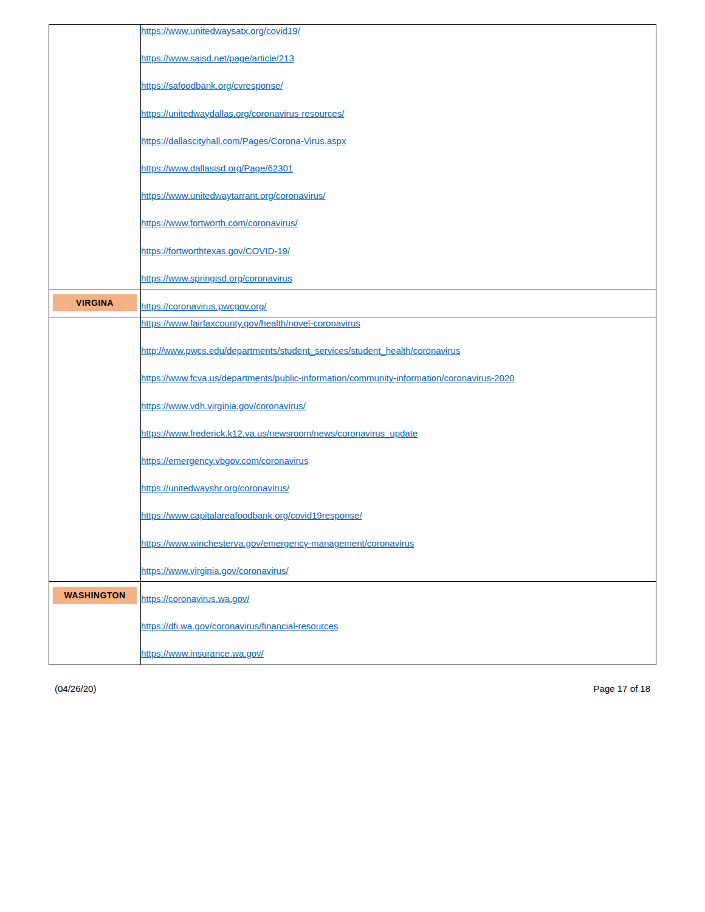| | https://www.unitedwaysatx.org/covid19/ https://www.saisd.net/page/article/213 https://safoodbank.org/cvresponse/ https://unitedwaydallas.org/coronavirus-resources/ https://dallascityhall.com/Pages/Corona-Virus.aspx https://www.dallasisd.org/Page/62301 https://www.unitedwaytarrant.org/coronavirus/ https://www.fortworth.com/coronavirus/ https://fortworthtexas.gov/COVID-19/ https://www.springisd.org/coronavirus |
| VIRGINA | https://coronavirus.pwcgov.org/ |
| | https://www.fairfaxcounty.gov/health/novel-coronavirus http://www.pwcs.edu/departments/student_services/student_health/coronavirus https://www.fcva.us/departments/public-information/community-information/coronavirus-2020 https://www.vdh.virginia.gov/coronavirus/ https://www.frederick.k12.va.us/newsroom/news/coronavirus_update https://emergency.vbgov.com/coronavirus https://unitedwayshr.org/coronavirus/ https://www.capitalareafoodbank.org/covid19response/ https://www.winchesterva.gov/emergency-management/coronavirus https://www.virginia.gov/coronavirus/ |
| WASHINGTON | https://coronavirus.wa.gov/ https://dfi.wa.gov/coronavirus/financial-resources https://www.insurance.wa.gov/ |
(04/26/20) Page 17 of 18